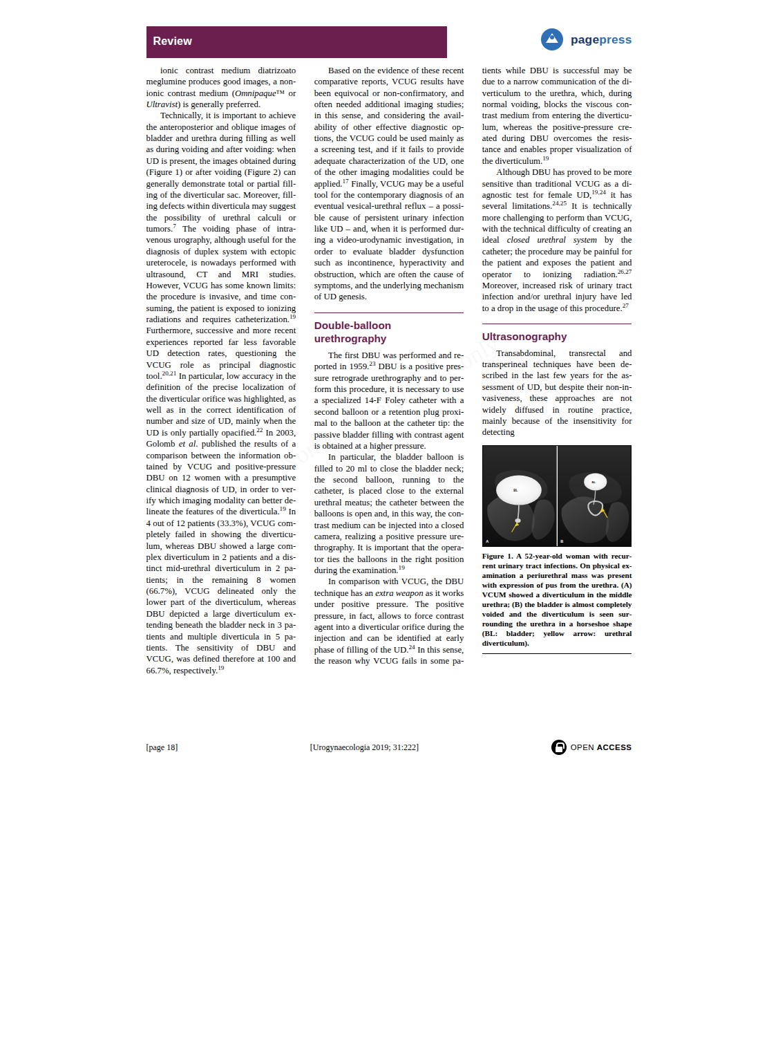Review
pagepress
Non-commercial use only
ionic contrast medium diatrizoato meglumine produces good images, a non-ionic contrast medium (Omnipaque™ or Ultravist) is generally preferred.
Technically, it is important to achieve the anteroposterior and oblique images of bladder and urethra during filling as well as during voiding and after voiding: when UD is present, the images obtained during (Figure 1) or after voiding (Figure 2) can generally demonstrate total or partial filling of the diverticular sac. Moreover, filling defects within diverticula may suggest the possibility of urethral calculi or tumors.7 The voiding phase of intravenous urography, although useful for the diagnosis of duplex system with ectopic ureterocele, is nowadays performed with ultrasound, CT and MRI studies. However, VCUG has some known limits: the procedure is invasive, and time consuming, the patient is exposed to ionizing radiations and requires catheterization.19 Furthermore, successive and more recent experiences reported far less favorable UD detection rates, questioning the VCUG role as principal diagnostic tool.20,21 In particular, low accuracy in the definition of the precise localization of the diverticular orifice was highlighted, as well as in the correct identification of number and size of UD, mainly when the UD is only partially opacified.22 In 2003, Golomb et al. published the results of a comparison between the information obtained by VCUG and positive-pressure DBU on 12 women with a presumptive clinical diagnosis of UD, in order to verify which imaging modality can better delineate the features of the diverticula.19 In 4 out of 12 patients (33.3%), VCUG completely failed in showing the diverticulum, whereas DBU showed a large complex diverticulum in 2 patients and a distinct mid-urethral diverticulum in 2 patients; in the remaining 8 women (66.7%), VCUG delineated only the lower part of the diverticulum, whereas DBU depicted a large diverticulum extending beneath the bladder neck in 3 patients and multiple diverticula in 5 patients. The sensitivity of DBU and VCUG, was defined therefore at 100 and 66.7%, respectively.19
Based on the evidence of these recent comparative reports, VCUG results have been equivocal or non-confirmatory, and often needed additional imaging studies; in this sense, and considering the availability of other effective diagnostic options, the VCUG could be used mainly as a screening test, and if it fails to provide adequate characterization of the UD, one of the other imaging modalities could be applied.17 Finally, VCUG may be a useful tool for the contemporary diagnosis of an eventual vesical-urethral reflux – a possible cause of persistent urinary infection like UD – and, when it is performed during a video-urodynamic investigation, in order to evaluate bladder dysfunction such as incontinence, hyperactivity and obstruction, which are often the cause of symptoms, and the underlying mechanism of UD genesis.
Double-balloon urethrography
The first DBU was performed and reported in 1959.23 DBU is a positive pressure retrograde urethrography and to perform this procedure, it is necessary to use a specialized 14-F Foley catheter with a second balloon or a retention plug proximal to the balloon at the catheter tip: the passive bladder filling with contrast agent is obtained at a higher pressure.
In particular, the bladder balloon is filled to 20 ml to close the bladder neck; the second balloon, running to the catheter, is placed close to the external urethral meatus; the catheter between the balloons is open and, in this way, the contrast medium can be injected into a closed camera, realizing a positive pressure urethrography. It is important that the operator ties the balloons in the right position during the examination.19
In comparison with VCUG, the DBU technique has an extra weapon as it works under positive pressure. The positive pressure, in fact, allows to force contrast agent into a diverticular orifice during the injection and can be identified at early phase of filling of the UD.24 In this sense, the reason why VCUG fails in some patients while DBU is successful may be due to a narrow communication of the diverticulum to the urethra, which, during normal voiding, blocks the viscous contrast medium from entering the diverticulum, whereas the positive-pressure created during DBU overcomes the resistance and enables proper visualization of the diverticulum.19
Although DBU has proved to be more sensitive than traditional VCUG as a diagnostic test for female UD,19,24 it has several limitations.24,25 It is technically more challenging to perform than VCUG, with the technical difficulty of creating an ideal closed urethral system by the catheter; the procedure may be painful for the patient and exposes the patient and operator to ionizing radiation.26,27 Moreover, increased risk of urinary tract infection and/or urethral injury have led to a drop in the usage of this procedure.27
Ultrasonography
Transabdominal, transrectal and transperineal techniques have been described in the last few years for the assessment of UD, but despite their non-invasiveness, these approaches are not widely diffused in routine practice, mainly because of the insensitivity for detecting
BL A BL B
Figure 1. A 52-year-old woman with recurrent urinary tract infections. On physical examination a periurethral mass was present with expression of pus from the urethra. (A) VCUM showed a diverticulum in the middle urethra; (B) the bladder is almost completely voided and the diverticulum is seen surrounding the urethra in a horseshoe shape (BL: bladder; yellow arrow: urethral diverticulum).
[page 18]
[Urogynaecologia 2019; 31:222]
OPEN ACCESS